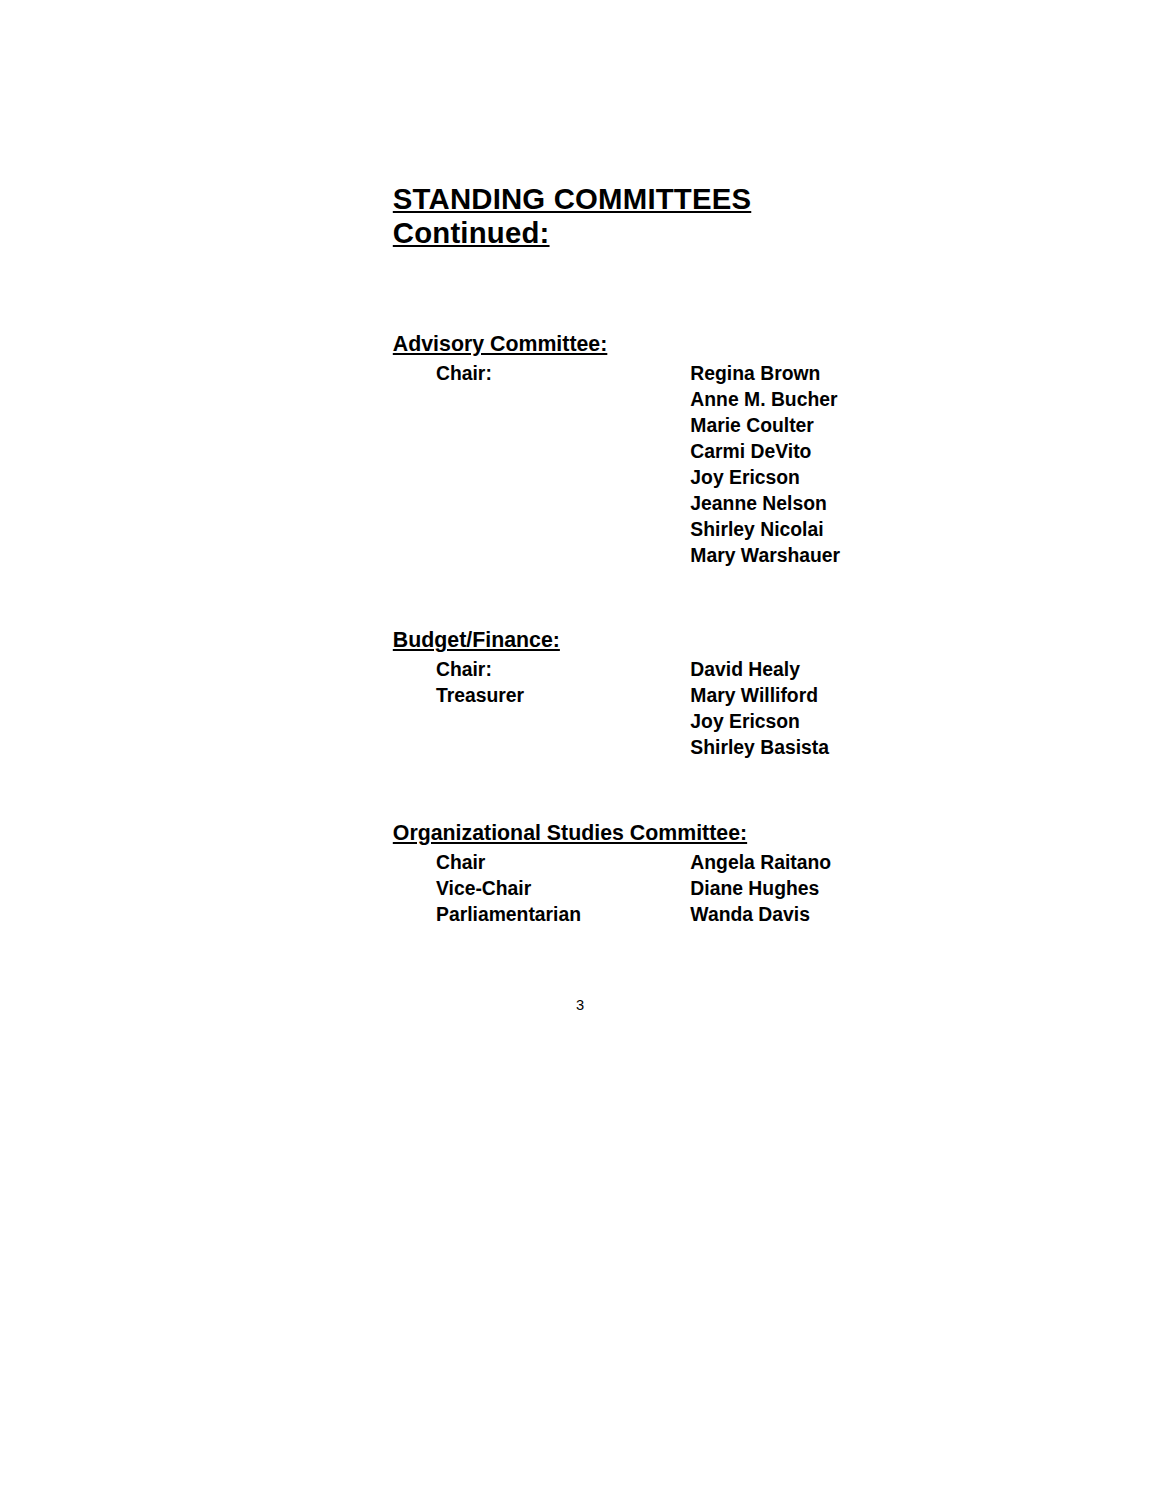STANDING COMMITTEES Continued:
Advisory Committee:
| Chair: | Regina Brown |
| | Anne M. Bucher |
| | Marie Coulter |
| | Carmi DeVito |
| | Joy Ericson |
| | Jeanne Nelson |
| | Shirley Nicolai |
| | Mary Warshauer |
Budget/Finance:
| Chair: | David Healy |
| Treasurer | Mary Williford |
| | Joy Ericson |
| | Shirley Basista |
Organizational Studies Committee:
| Chair | Angela Raitano |
| Vice-Chair | Diane Hughes |
| Parliamentarian | Wanda Davis |
3